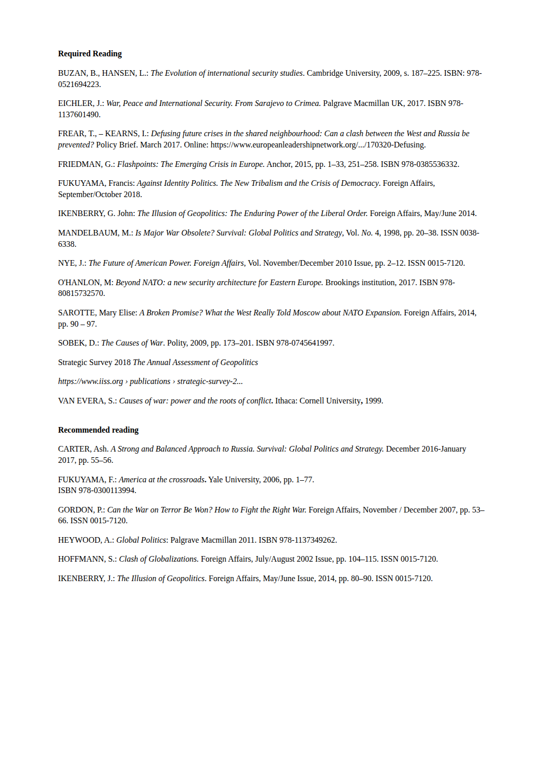Required Reading
BUZAN, B., HANSEN, L.: The Evolution of international security studies. Cambridge University, 2009, s. 187–225. ISBN: 978-0521694223.
EICHLER, J.: War, Peace and International Security. From Sarajevo to Crimea. Palgrave Macmillan UK, 2017. ISBN 978-1137601490.
FREAR, T., – KEARNS, I.: Defusing future crises in the shared neighbourhood: Can a clash between the West and Russia be prevented? Policy Brief. March 2017. Online: https://www.europeanleadershipnetwork.org/.../170320-Defusing.
FRIEDMAN, G.: Flashpoints: The Emerging Crisis in Europe. Anchor, 2015, pp. 1–33, 251–258. ISBN 978-0385536332.
FUKUYAMA, Francis: Against Identity Politics. The New Tribalism and the Crisis of Democracy. Foreign Affairs, September/October 2018.
IKENBERRY, G. John: The Illusion of Geopolitics: The Enduring Power of the Liberal Order. Foreign Affairs, May/June 2014.
MANDELBAUM, M.: Is Major War Obsolete? Survival: Global Politics and Strategy, Vol. No. 4, 1998, pp. 20–38. ISSN 0038-6338.
NYE, J.: The Future of American Power. Foreign Affairs, Vol. November/December 2010 Issue, pp. 2–12. ISSN 0015-7120.
O'HANLON, M: Beyond NATO: a new security architecture for Eastern Europe. Brookings institution, 2017. ISBN 978-80815732570.
SAROTTE, Mary Elise: A Broken Promise? What the West Really Told Moscow about NATO Expansion. Foreign Affairs, 2014, pp. 90 – 97.
SOBEK, D.: The Causes of War. Polity, 2009, pp. 173–201. ISBN 978-0745641997.
Strategic Survey 2018 The Annual Assessment of Geopolitics
https://www.iiss.org › publications › strategic-survey-2...
VAN EVERA, S.: Causes of war: power and the roots of conflict. Ithaca: Cornell University, 1999.
Recommended reading
CARTER, Ash. A Strong and Balanced Approach to Russia. Survival: Global Politics and Strategy. December 2016-January 2017, pp. 55–56.
FUKUYAMA, F.: America at the crossroads. Yale University, 2006, pp. 1–77.
ISBN 978-0300113994.
GORDON, P.: Can the War on Terror Be Won? How to Fight the Right War. Foreign Affairs, November / December 2007, pp. 53–66. ISSN 0015-7120.
HEYWOOD, A.: Global Politics: Palgrave Macmillan 2011. ISBN 978-1137349262.
HOFFMANN, S.: Clash of Globalizations. Foreign Affairs, July/August 2002 Issue, pp. 104–115. ISSN 0015-7120.
IKENBERRY, J.: The Illusion of Geopolitics. Foreign Affairs, May/June Issue, 2014, pp. 80–90. ISSN 0015-7120.